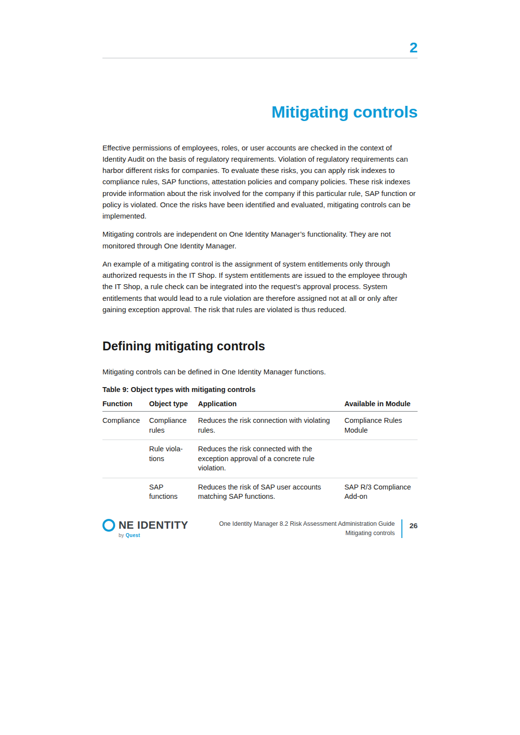2
Mitigating controls
Effective permissions of employees, roles, or user accounts are checked in the context of Identity Audit on the basis of regulatory requirements. Violation of regulatory requirements can harbor different risks for companies. To evaluate these risks, you can apply risk indexes to compliance rules, SAP functions, attestation policies and company policies. These risk indexes provide information about the risk involved for the company if this particular rule, SAP function or policy is violated. Once the risks have been identified and evaluated, mitigating controls can be implemented.
Mitigating controls are independent on One Identity Manager’s functionality. They are not monitored through One Identity Manager.
An example of a mitigating control is the assignment of system entitlements only through authorized requests in the IT Shop. If system entitlements are issued to the employee through the IT Shop, a rule check can be integrated into the request’s approval process. System entitlements that would lead to a rule violation are therefore assigned not at all or only after gaining exception approval. The risk that rules are violated is thus reduced.
Defining mitigating controls
Mitigating controls can be defined in One Identity Manager functions.
Table 9: Object types with mitigating controls
| Function | Object type | Application | Available in Module |
| --- | --- | --- | --- |
| Compliance | Compliance rules | Reduces the risk connection with violating rules. | Compliance Rules Module |
| | Rule viola­tions | Reduces the risk connected with the exception approval of a concrete rule violation. | |
| | SAP functions | Reduces the risk of SAP user accounts matching SAP functions. | SAP R/3 Compli­ance Add-on |
NE IDENTITY
by Quest
One Identity Manager 8.2 Risk Assessment Administration Guide
Mitigating controls
26